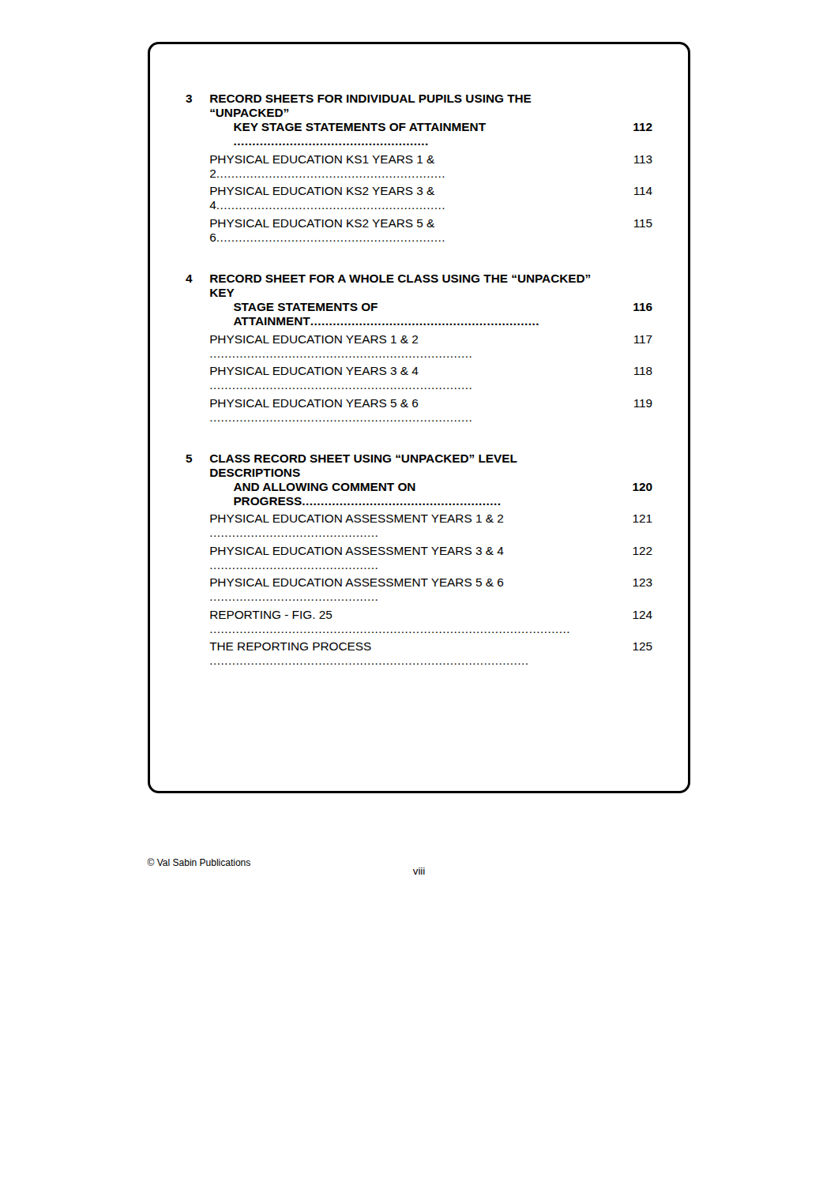| 3 | RECORD SHEETS FOR INDIVIDUAL PUPILS USING THE “UNPACKED” | |
| | KEY STAGE STATEMENTS OF ATTAINMENT .................................................... | 112 |
| | PHYSICAL EDUCATION KS1 YEARS 1 & 2 ............................................................. | 113 |
| | PHYSICAL EDUCATION KS2 YEARS 3 & 4 ............................................................. | 114 |
| | PHYSICAL EDUCATION KS2 YEARS 5 & 6 ............................................................. | 115 |
| 4 | RECORD SHEET FOR A WHOLE CLASS USING THE “UNPACKED” KEY | |
| | STAGE STATEMENTS OF ATTAINMENT ............................................................. | 116 |
| | PHYSICAL EDUCATION YEARS 1 & 2 ...................................................................... | 117 |
| | PHYSICAL EDUCATION YEARS 3 & 4 ...................................................................... | 118 |
| | PHYSICAL EDUCATION YEARS 5 & 6 ...................................................................... | 119 |
| 5 | CLASS RECORD SHEET USING “UNPACKED” LEVEL DESCRIPTIONS | |
| | AND ALLOWING COMMENT ON PROGRESS ..................................................... | 120 |
| | PHYSICAL EDUCATION ASSESSMENT YEARS 1 & 2 ............................................. | 121 |
| | PHYSICAL EDUCATION ASSESSMENT YEARS 3 & 4 ............................................. | 122 |
| | PHYSICAL EDUCATION ASSESSMENT YEARS 5 & 6 ............................................. | 123 |
| | REPORTING - FIG. 25 ................................................................................................ | 124 |
| | THE REPORTING PROCESS ..................................................................................... | 125 |
© Val Sabin Publications
viii